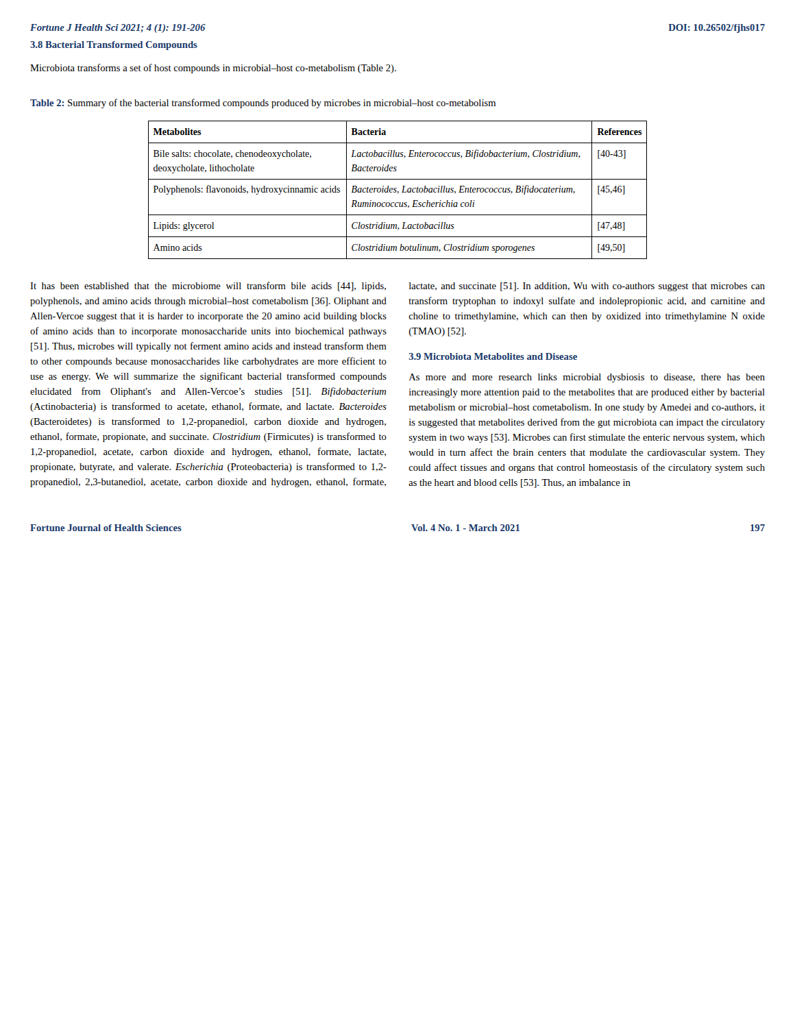Fortune J Health Sci 2021; 4 (1): 191-206
DOI: 10.26502/fjhs017
3.8 Bacterial Transformed Compounds
Microbiota transforms a set of host compounds in microbial–host co-metabolism (Table 2).
Table 2: Summary of the bacterial transformed compounds produced by microbes in microbial–host co-metabolism
| Metabolites | Bacteria | References |
| --- | --- | --- |
| Bile salts: chocolate, chenodeoxycholate, deoxycholate, lithocholate | Lactobacillus, Enterococcus, Bifidobacterium, Clostridium, Bacteroides | [40-43] |
| Polyphenols: flavonoids, hydroxycinnamic acids | Bacteroides, Lactobacillus, Enterococcus, Bifidocaterium, Ruminococcus, Escherichia coli | [45,46] |
| Lipids: glycerol | Clostridium, Lactobacillus | [47,48] |
| Amino acids | Clostridium botulinum, Clostridium sporogenes | [49,50] |
It has been established that the microbiome will transform bile acids [44], lipids, polyphenols, and amino acids through microbial–host cometabolism [36]. Oliphant and Allen-Vercoe suggest that it is harder to incorporate the 20 amino acid building blocks of amino acids than to incorporate monosaccharide units into biochemical pathways [51]. Thus, microbes will typically not ferment amino acids and instead transform them to other compounds because monosaccharides like carbohydrates are more efficient to use as energy. We will summarize the significant bacterial transformed compounds elucidated from Oliphant's and Allen-Vercoe’s studies [51]. Bifidobacterium (Actinobacteria) is transformed to acetate, ethanol, formate, and lactate. Bacteroides (Bacteroidetes) is transformed to 1,2-propanediol, carbon dioxide and hydrogen, ethanol, formate, propionate, and succinate. Clostridium (Firmicutes) is transformed to 1,2-propanediol, acetate, carbon dioxide and hydrogen, ethanol, formate, lactate, propionate, butyrate, and valerate. Escherichia (Proteobacteria) is transformed to 1,2-propanediol, 2,3-butanediol, acetate, carbon dioxide and hydrogen, ethanol, formate, lactate, and succinate [51]. In addition, Wu with co-authors suggest that microbes can transform tryptophan to indoxyl sulfate and indolepropionic acid, and carnitine and choline to trimethylamine, which can then by oxidized into trimethylamine N oxide (TMAO) [52].
3.9 Microbiota Metabolites and Disease
As more and more research links microbial dysbiosis to disease, there has been increasingly more attention paid to the metabolites that are produced either by bacterial metabolism or microbial–host cometabolism. In one study by Amedei and co-authors, it is suggested that metabolites derived from the gut microbiota can impact the circulatory system in two ways [53]. Microbes can first stimulate the enteric nervous system, which would in turn affect the brain centers that modulate the cardiovascular system. They could affect tissues and organs that control homeostasis of the circulatory system such as the heart and blood cells [53]. Thus, an imbalance in
Fortune Journal of Health Sciences
Vol. 4 No. 1 - March 2021
197